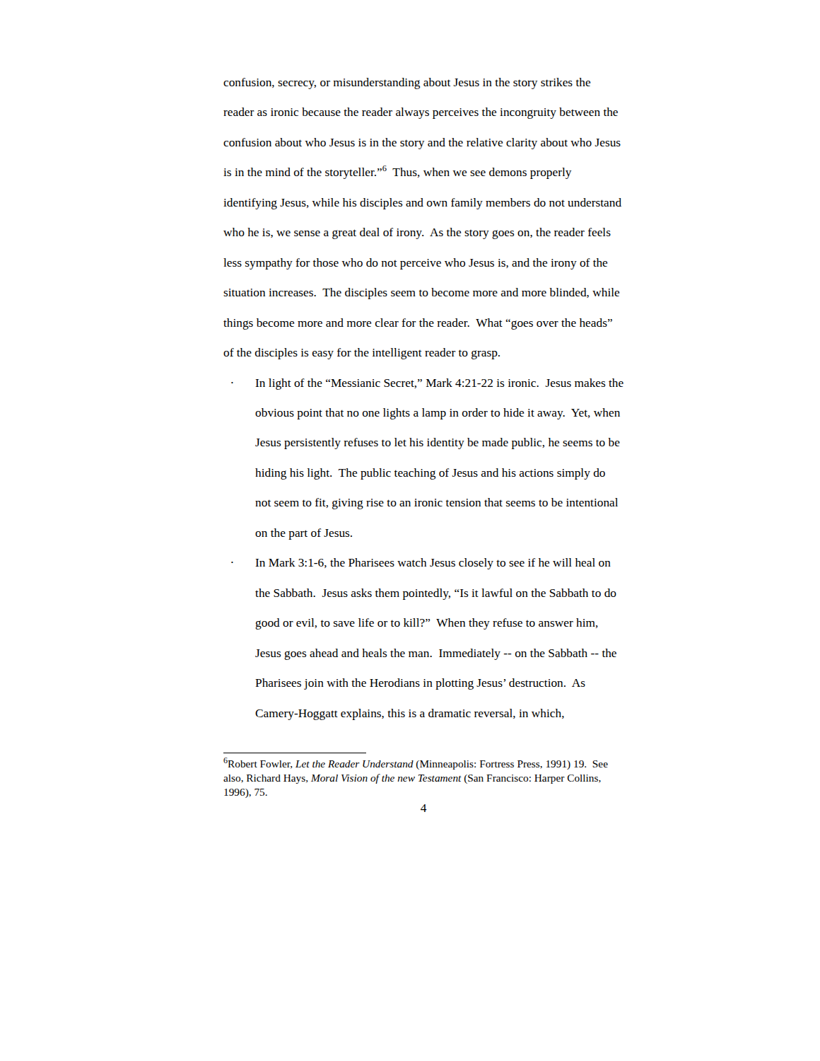confusion, secrecy, or misunderstanding about Jesus in the story strikes the reader as ironic because the reader always perceives the incongruity between the confusion about who Jesus is in the story and the relative clarity about who Jesus is in the mind of the storyteller.”6 Thus, when we see demons properly identifying Jesus, while his disciples and own family members do not understand who he is, we sense a great deal of irony. As the story goes on, the reader feels less sympathy for those who do not perceive who Jesus is, and the irony of the situation increases. The disciples seem to become more and more blinded, while things become more and more clear for the reader. What “goes over the heads” of the disciples is easy for the intelligent reader to grasp.
In light of the “Messianic Secret,” Mark 4:21-22 is ironic. Jesus makes the obvious point that no one lights a lamp in order to hide it away. Yet, when Jesus persistently refuses to let his identity be made public, he seems to be hiding his light. The public teaching of Jesus and his actions simply do not seem to fit, giving rise to an ironic tension that seems to be intentional on the part of Jesus.
In Mark 3:1-6, the Pharisees watch Jesus closely to see if he will heal on the Sabbath. Jesus asks them pointedly, “Is it lawful on the Sabbath to do good or evil, to save life or to kill?” When they refuse to answer him, Jesus goes ahead and heals the man. Immediately -- on the Sabbath -- the Pharisees join with the Herodians in plotting Jesus’ destruction. As Camery-Hoggatt explains, this is a dramatic reversal, in which,
6 Robert Fowler, Let the Reader Understand (Minneapolis: Fortress Press, 1991) 19. See also, Richard Hays, Moral Vision of the new Testament (San Francisco: Harper Collins, 1996), 75.
4